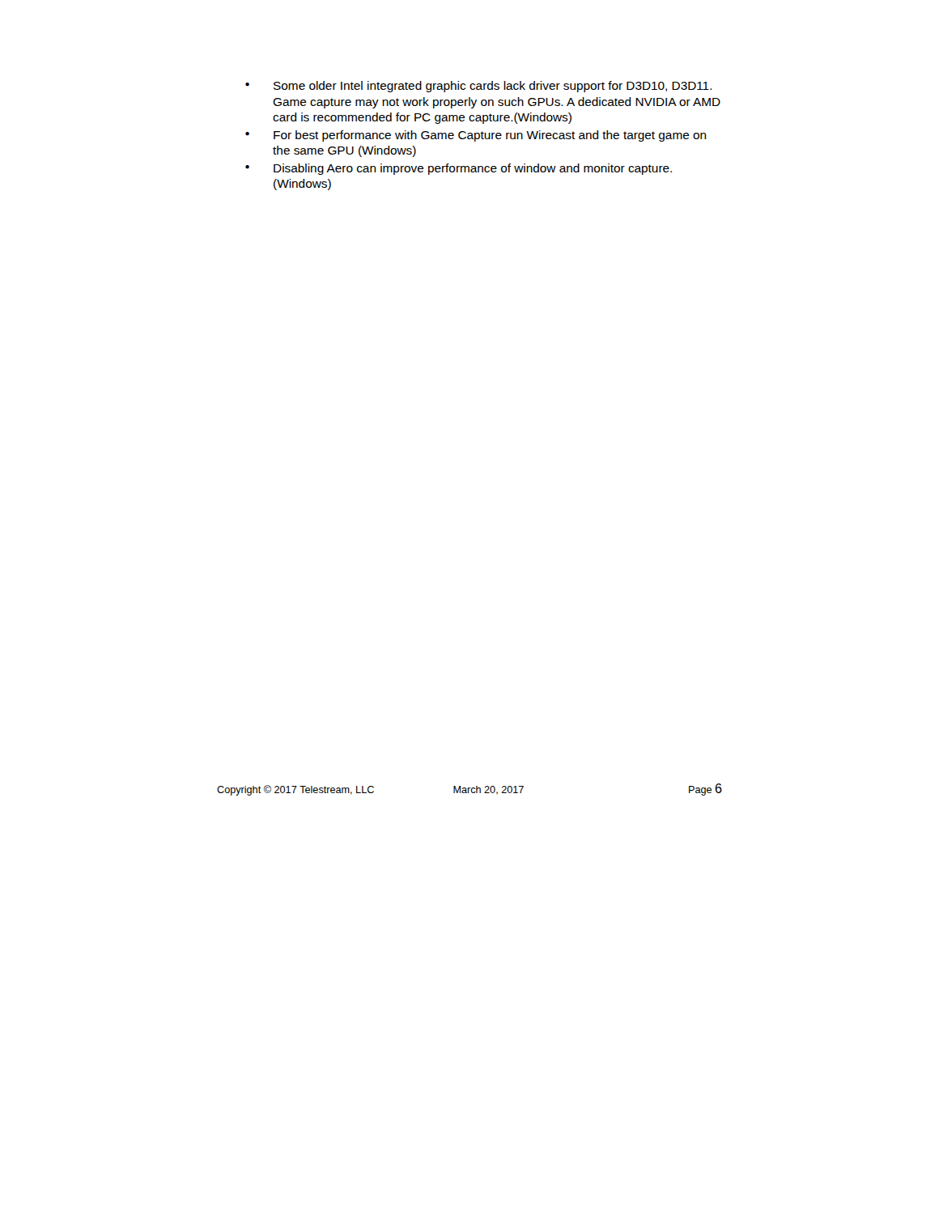Some older Intel integrated graphic cards lack driver support for D3D10, D3D11. Game capture may not work properly on such GPUs. A dedicated NVIDIA or AMD card is recommended for PC game capture.(Windows)
For best performance with Game Capture run Wirecast and the target game on the same GPU (Windows)
Disabling Aero can improve performance of window and monitor capture. (Windows)
Copyright © 2017 Telestream, LLC
March 20, 2017
Page 6